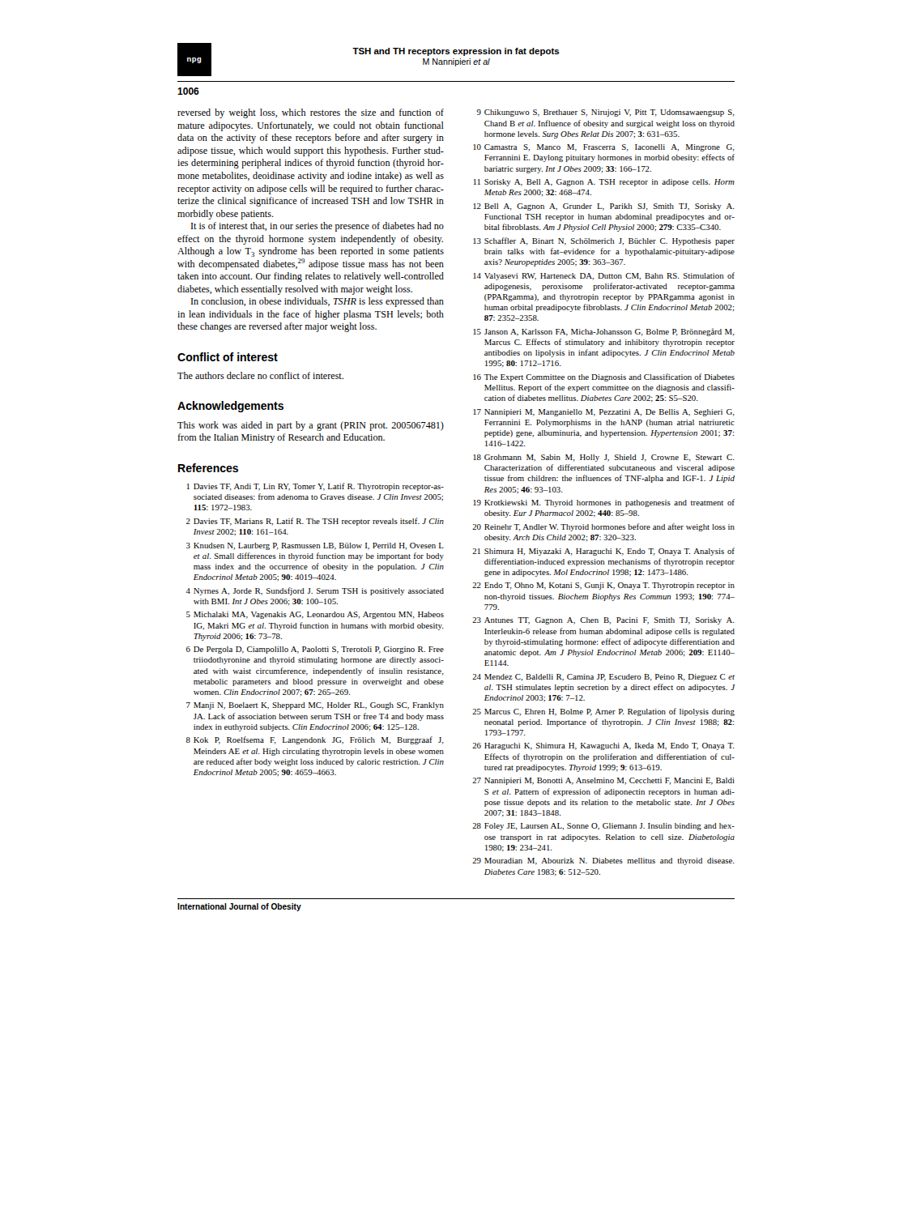npg
TSH and TH receptors expression in fat depots
M Nannipieri et al
1006
reversed by weight loss, which restores the size and function of mature adipocytes. Unfortunately, we could not obtain functional data on the activity of these receptors before and after surgery in adipose tissue, which would support this hypothesis. Further studies determining peripheral indices of thyroid function (thyroid hormone metabolites, deoidinase activity and iodine intake) as well as receptor activity on adipose cells will be required to further characterize the clinical significance of increased TSH and low TSHR in morbidly obese patients.
It is of interest that, in our series the presence of diabetes had no effect on the thyroid hormone system independently of obesity. Although a low T3 syndrome has been reported in some patients with decompensated diabetes,29 adipose tissue mass has not been taken into account. Our finding relates to relatively well-controlled diabetes, which essentially resolved with major weight loss.
In conclusion, in obese individuals, TSHR is less expressed than in lean individuals in the face of higher plasma TSH levels; both these changes are reversed after major weight loss.
Conflict of interest
The authors declare no conflict of interest.
Acknowledgements
This work was aided in part by a grant (PRIN prot. 2005067481) from the Italian Ministry of Research and Education.
References
Davies TF, Andi T, Lin RY, Tomer Y, Latif R. Thyrotropin receptor-associated diseases: from adenoma to Graves disease. J Clin Invest 2005; 115: 1972–1983.
Davies TF, Marians R, Latif R. The TSH receptor reveals itself. J Clin Invest 2002; 110: 161–164.
Knudsen N, Laurberg P, Rasmussen LB, Bülow I, Perrild H, Ovesen L et al. Small differences in thyroid function may be important for body mass index and the occurrence of obesity in the population. J Clin Endocrinol Metab 2005; 90: 4019–4024.
Nyrnes A, Jorde R, Sundsfjord J. Serum TSH is positively associated with BMI. Int J Obes 2006; 30: 100–105.
Michalaki MA, Vagenakis AG, Leonardou AS, Argentou MN, Habeos IG, Makri MG et al. Thyroid function in humans with morbid obesity. Thyroid 2006; 16: 73–78.
De Pergola D, Ciampolillo A, Paolotti S, Trerotoli P, Giorgino R. Free triiodothyronine and thyroid stimulating hormone are directly associated with waist circumference, independently of insulin resistance, metabolic parameters and blood pressure in overweight and obese women. Clin Endocrinol 2007; 67: 265–269.
Manji N, Boelaert K, Sheppard MC, Holder RL, Gough SC, Franklyn JA. Lack of association between serum TSH or free T4 and body mass index in euthyroid subjects. Clin Endocrinol 2006; 64: 125–128.
Kok P, Roelfsema F, Langendonk JG, Frölich M, Burggraaf J, Meinders AE et al. High circulating thyrotropin levels in obese women are reduced after body weight loss induced by caloric restriction. J Clin Endocrinol Metab 2005; 90: 4659–4663.
Chikunguwo S, Brethauer S, Nirujogi V, Pitt T, Udomsawaengsup S, Chand B et al. Influence of obesity and surgical weight loss on thyroid hormone levels. Surg Obes Relat Dis 2007; 3: 631–635.
Camastra S, Manco M, Frascerra S, Iaconelli A, Mingrone G, Ferrannini E. Daylong pituitary hormones in morbid obesity: effects of bariatric surgery. Int J Obes 2009; 33: 166–172.
Sorisky A, Bell A, Gagnon A. TSH receptor in adipose cells. Horm Metab Res 2000; 32: 468–474.
Bell A, Gagnon A, Grunder L, Parikh SJ, Smith TJ, Sorisky A. Functional TSH receptor in human abdominal preadipocytes and orbital fibroblasts. Am J Physiol Cell Physiol 2000; 279: C335–C340.
Schaffler A, Binart N, Schölmerich J, Büchler C. Hypothesis paper brain talks with fat–evidence for a hypothalamic-pituitary-adipose axis? Neuropeptides 2005; 39: 363–367.
Valyasevi RW, Harteneck DA, Dutton CM, Bahn RS. Stimulation of adipogenesis, peroxisome proliferator-activated receptor-gamma (PPARgamma), and thyrotropin receptor by PPARgamma agonist in human orbital preadipocyte fibroblasts. J Clin Endocrinol Metab 2002; 87: 2352–2358.
Janson A, Karlsson FA, Micha-Johansson G, Bolme P, Brönnegård M, Marcus C. Effects of stimulatory and inhibitory thyrotropin receptor antibodies on lipolysis in infant adipocytes. J Clin Endocrinol Metab 1995; 80: 1712–1716.
The Expert Committee on the Diagnosis and Classification of Diabetes Mellitus. Report of the expert committee on the diagnosis and classification of diabetes mellitus. Diabetes Care 2002; 25: S5–S20.
Nannipieri M, Manganiello M, Pezzatini A, De Bellis A, Seghieri G, Ferrannini E. Polymorphisms in the hANP (human atrial natriuretic peptide) gene, albuminuria, and hypertension. Hypertension 2001; 37: 1416–1422.
Grohmann M, Sabin M, Holly J, Shield J, Crowne E, Stewart C. Characterization of differentiated subcutaneous and visceral adipose tissue from children: the influences of TNF-alpha and IGF-1. J Lipid Res 2005; 46: 93–103.
Krotkiewski M. Thyroid hormones in pathogenesis and treatment of obesity. Eur J Pharmacol 2002; 440: 85–98.
Reinehr T, Andler W. Thyroid hormones before and after weight loss in obesity. Arch Dis Child 2002; 87: 320–323.
Shimura H, Miyazaki A, Haraguchi K, Endo T, Onaya T. Analysis of differentiation-induced expression mechanisms of thyrotropin receptor gene in adipocytes. Mol Endocrinol 1998; 12: 1473–1486.
Endo T, Ohno M, Kotani S, Gunji K, Onaya T. Thyrotropin receptor in non-thyroid tissues. Biochem Biophys Res Commun 1993; 190: 774–779.
Antunes TT, Gagnon A, Chen B, Pacini F, Smith TJ, Sorisky A. Interleukin-6 release from human abdominal adipose cells is regulated by thyroid-stimulating hormone: effect of adipocyte differentiation and anatomic depot. Am J Physiol Endocrinol Metab 2006; 209: E1140–E1144.
Mendez C, Baldelli R, Camina JP, Escudero B, Peino R, Dieguez C et al. TSH stimulates leptin secretion by a direct effect on adipocytes. J Endocrinol 2003; 176: 7–12.
Marcus C, Ehren H, Bolme P, Arner P. Regulation of lipolysis during neonatal period. Importance of thyrotropin. J Clin Invest 1988; 82: 1793–1797.
Haraguchi K, Shimura H, Kawaguchi A, Ikeda M, Endo T, Onaya T. Effects of thyrotropin on the proliferation and differentiation of cultured rat preadipocytes. Thyroid 1999; 9: 613–619.
Nannipieri M, Bonotti A, Anselmino M, Cecchetti F, Mancini E, Baldi S et al. Pattern of expression of adiponectin receptors in human adipose tissue depots and its relation to the metabolic state. Int J Obes 2007; 31: 1843–1848.
Foley JE, Laursen AL, Sonne O, Gliemann J. Insulin binding and hexose transport in rat adipocytes. Relation to cell size. Diabetologia 1980; 19: 234–241.
Mouradian M, Abourizk N. Diabetes mellitus and thyroid disease. Diabetes Care 1983; 6: 512–520.
International Journal of Obesity